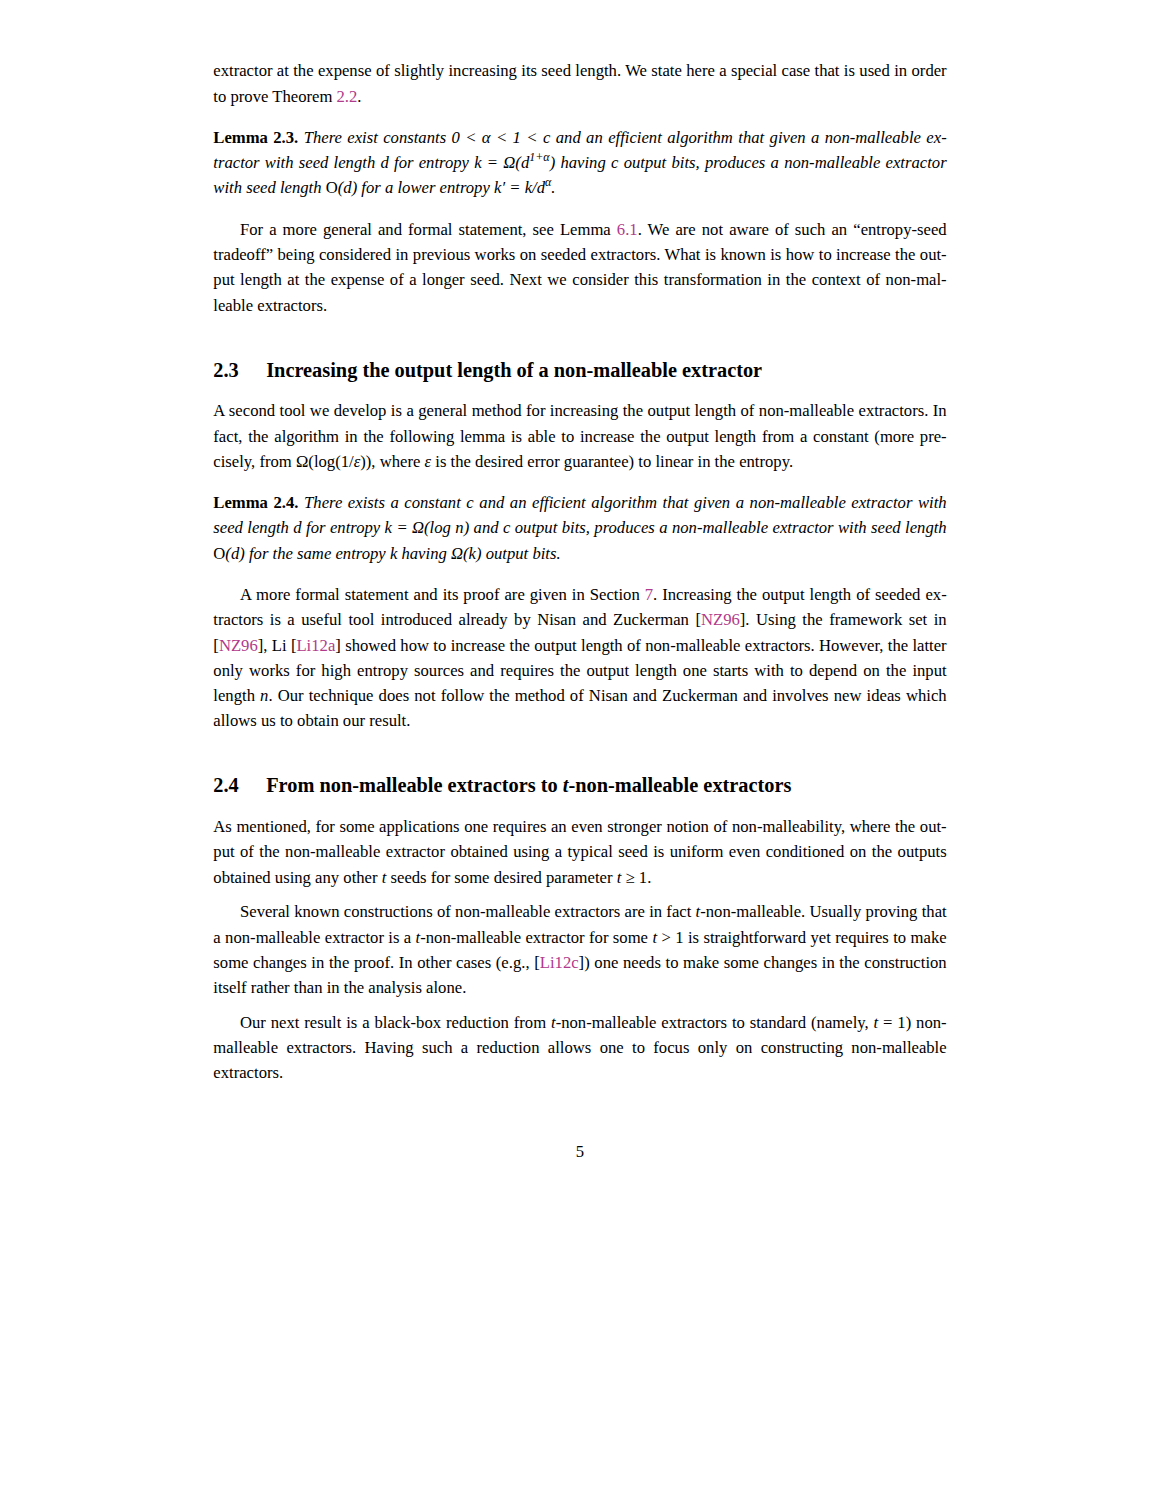extractor at the expense of slightly increasing its seed length. We state here a special case that is used in order to prove Theorem 2.2.
Lemma 2.3. There exist constants 0 < α < 1 < c and an efficient algorithm that given a non-malleable extractor with seed length d for entropy k = Ω(d1+α) having c output bits, produces a non-malleable extractor with seed length O(d) for a lower entropy k′ = k/dα.
For a more general and formal statement, see Lemma 6.1. We are not aware of such an “entropy-seed tradeoff” being considered in previous works on seeded extractors. What is known is how to increase the output length at the expense of a longer seed. Next we consider this transformation in the context of non-malleable extractors.
2.3 Increasing the output length of a non-malleable extractor
A second tool we develop is a general method for increasing the output length of non-malleable extractors. In fact, the algorithm in the following lemma is able to increase the output length from a constant (more precisely, from Ω(log(1/ε)), where ε is the desired error guarantee) to linear in the entropy.
Lemma 2.4. There exists a constant c and an efficient algorithm that given a non-malleable extractor with seed length d for entropy k = Ω(log n) and c output bits, produces a non-malleable extractor with seed length O(d) for the same entropy k having Ω(k) output bits.
A more formal statement and its proof are given in Section 7. Increasing the output length of seeded extractors is a useful tool introduced already by Nisan and Zuckerman [NZ96]. Using the framework set in [NZ96], Li [Li12a] showed how to increase the output length of non-malleable extractors. However, the latter only works for high entropy sources and requires the output length one starts with to depend on the input length n. Our technique does not follow the method of Nisan and Zuckerman and involves new ideas which allows us to obtain our result.
2.4 From non-malleable extractors to t-non-malleable extractors
As mentioned, for some applications one requires an even stronger notion of non-malleability, where the output of the non-malleable extractor obtained using a typical seed is uniform even conditioned on the outputs obtained using any other t seeds for some desired parameter t ≥ 1.
Several known constructions of non-malleable extractors are in fact t-non-malleable. Usually proving that a non-malleable extractor is a t-non-malleable extractor for some t > 1 is straightforward yet requires to make some changes in the proof. In other cases (e.g., [Li12c]) one needs to make some changes in the construction itself rather than in the analysis alone.
Our next result is a black-box reduction from t-non-malleable extractors to standard (namely, t = 1) non-malleable extractors. Having such a reduction allows one to focus only on constructing non-malleable extractors.
5